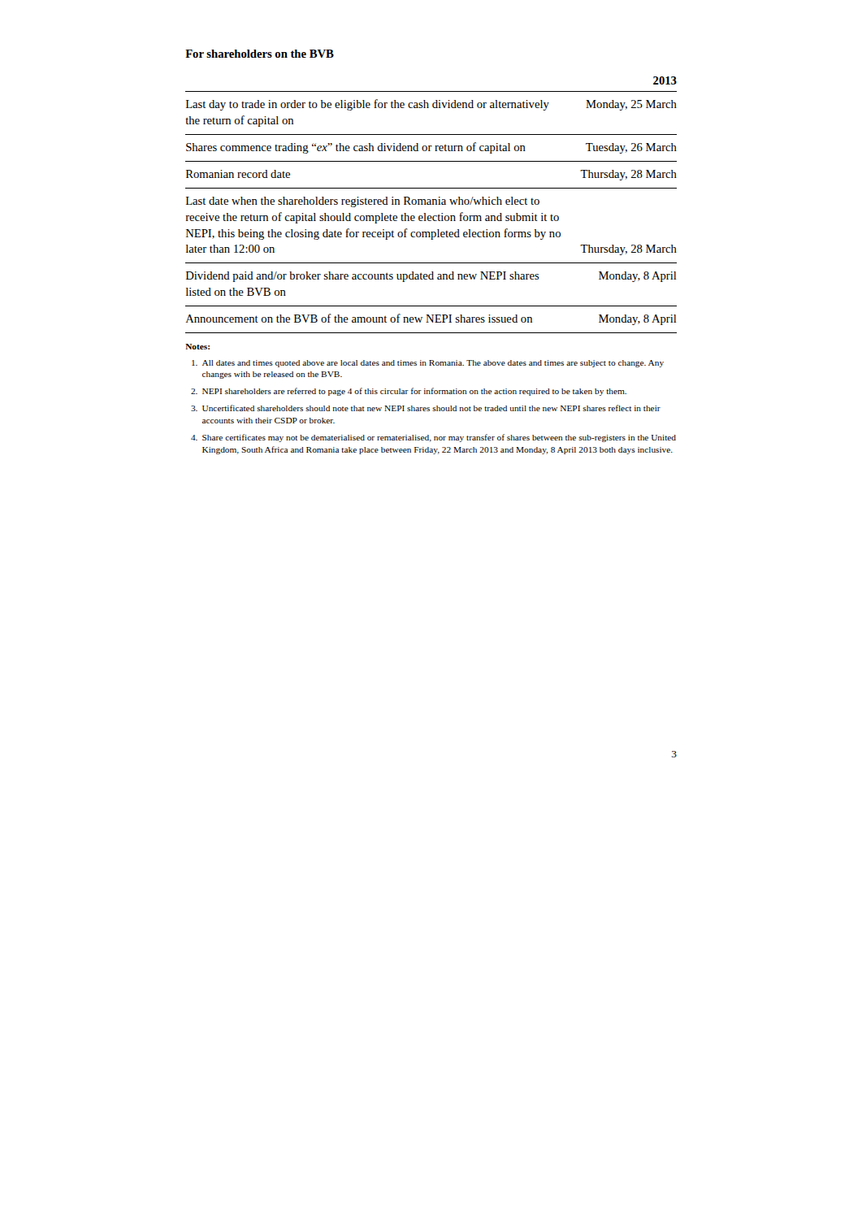For shareholders on the BVB
| | 2013 |
| Last day to trade in order to be eligible for the cash dividend or alternatively the return of capital on | Monday, 25 March |
| Shares commence trading “ ex ” the cash dividend or return of capital on | Tuesday, 26 March |
| Romanian record date | Thursday, 28 March |
| Last date when the shareholders registered in Romania who/which elect to receive the return of capital should complete the election form and submit it to NEPI, this being the closing date for receipt of completed election forms by no later than 12:00 on | Thursday, 28 March |
| Dividend paid and/or broker share accounts updated and new NEPI shares listed on the BVB on | Monday, 8 April |
| Announcement on the BVB of the amount of new NEPI shares issued on | Monday, 8 April |
Notes:
All dates and times quoted above are local dates and times in Romania. The above dates and times are subject to change. Any changes with be released on the BVB.
NEPI shareholders are referred to page 4 of this circular for information on the action required to be taken by them.
Uncertificated shareholders should note that new NEPI shares should not be traded until the new NEPI shares reflect in their accounts with their CSDP or broker.
Share certificates may not be dematerialised or rematerialised, nor may transfer of shares between the sub-registers in the United Kingdom, South Africa and Romania take place between Friday, 22 March 2013 and Monday, 8 April 2013 both days inclusive.
3